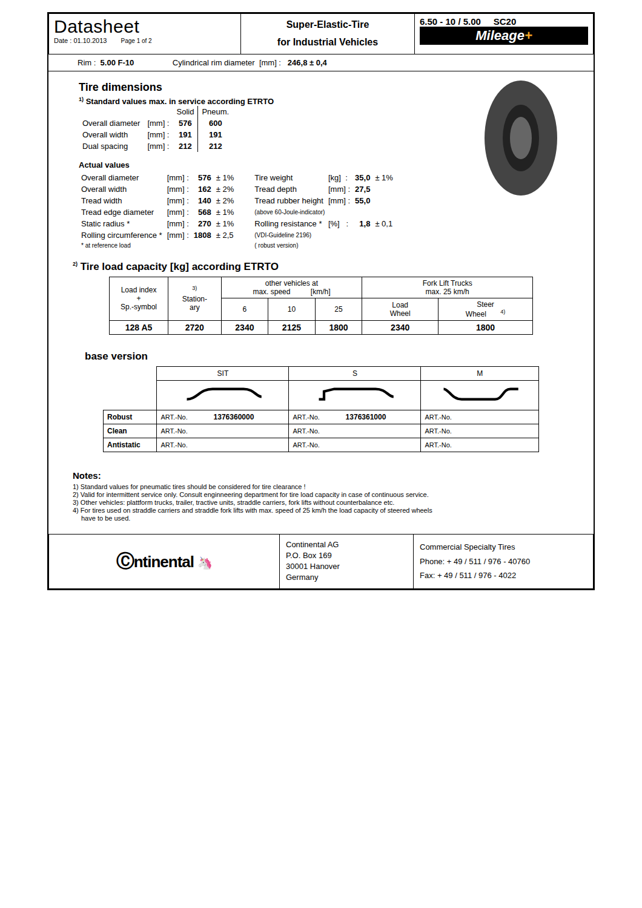| Datasheet Date : 01.10.2013 Page 1 of 2 | Super-Elastic-Tire for Industrial Vehicles | 6.50 - 10 / 5.00 SC20 Mileage + |
Rim : 5.00 F-10 Cylindrical rim diameter [mm] : 246,8 ± 0,4
Tire dimensions
1) Standard values max. in service according ETRTO
| | | Solid | Pneum. |
| Overall diameter | [mm] : | 576 | 600 |
| Overall width | [mm] : | 191 | 191 |
| Dual spacing | [mm] : | 212 | 212 |
Actual values
| Overall diameter | [mm] : | 576 | ± 1% | Tire weight | [kg] : | 35,0 | ± 1% |
| Overall width | [mm] : | 162 | ± 2% | Tread depth | [mm] : | 27,5 | |
| Tread width | [mm] : | 140 | ± 2% | Tread rubber height | [mm] : | 55,0 | |
| Tread edge diameter | [mm] : | 568 | ± 1% | (above 60-Joule-indicator) |
| Static radius * | [mm] : | 270 | ± 1% | Rolling resistance * | [%] : | 1,8 | ± 0,1 |
| Rolling circumference * | [mm] : | 1808 | ± 2,5 | (VDI-Guideline 2196) |
| * at reference load | ( robust version) |
2) Tire load capacity [kg] according ETRTO
| Load index + Sp.-symbol | 3) Station- ary | other vehicles at max. speed [km/h] | Fork Lift Trucks max. 25 km/h |
| 6 | 10 | 25 | Load Wheel | Steer Wheel 4) |
| 128 A5 | 2720 | 2340 | 2125 | 1800 | 2340 | 1800 |
base version
| | SIT | S | M |
| --- | --- | --- | --- |
| Robust | ART.-No. 1376360000 | ART.-No. 1376361000 | ART.-No. |
| Clean | ART.-No. | ART.-No. | ART.-No. |
| Antistatic | ART.-No. | ART.-No. | ART.-No. |
Notes:
1) Standard values for pneumatic tires should be considered for tire clearance !
2) Valid for intermittent service only. Consult enginneering department for tire load capacity in case of continuous service.
3) Other vehicles: plattform trucks, trailer, tractive units, straddle carriers, fork lifts without counterbalance etc.
4) For tires used on straddle carriers and straddle fork lifts with max. speed of 25 km/h the load capacity of steered wheels
have to be used.
| Ⓒ ntinental 🦄 | Continental AG P.O. Box 169 30001 Hanover Germany | Commercial Specialty Tires Phone: + 49 / 511 / 976 - 40760 Fax: + 49 / 511 / 976 - 4022 |